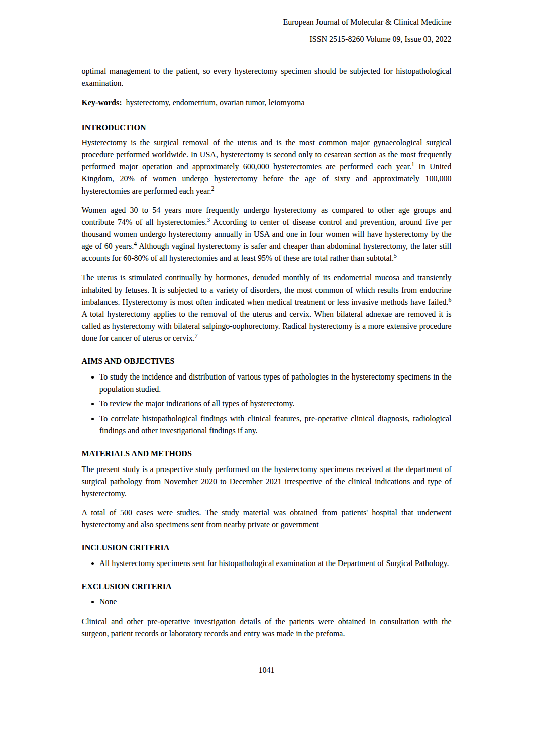European Journal of Molecular & Clinical Medicine ISSN 2515-8260 Volume 09, Issue 03, 2022
optimal management to the patient, so every hysterectomy specimen should be subjected for histopathological examination.
Key-words: hysterectomy, endometrium, ovarian tumor, leiomyoma
Introduction
Hysterectomy is the surgical removal of the uterus and is the most common major gynaecological surgical procedure performed worldwide. In USA, hysterectomy is second only to cesarean section as the most frequently performed major operation and approximately 600,000 hysterectomies are performed each year.1 In United Kingdom, 20% of women undergo hysterectomy before the age of sixty and approximately 100,000 hysterectomies are performed each year.2
Women aged 30 to 54 years more frequently undergo hysterectomy as compared to other age groups and contribute 74% of all hysterectomies.3 According to center of disease control and prevention, around five per thousand women undergo hysterectomy annually in USA and one in four women will have hysterectomy by the age of 60 years.4 Although vaginal hysterectomy is safer and cheaper than abdominal hysterectomy, the later still accounts for 60-80% of all hysterectomies and at least 95% of these are total rather than subtotal.5
The uterus is stimulated continually by hormones, denuded monthly of its endometrial mucosa and transiently inhabited by fetuses. It is subjected to a variety of disorders, the most common of which results from endocrine imbalances. Hysterectomy is most often indicated when medical treatment or less invasive methods have failed.6 A total hysterectomy applies to the removal of the uterus and cervix. When bilateral adnexae are removed it is called as hysterectomy with bilateral salpingo-oophorectomy. Radical hysterectomy is a more extensive procedure done for cancer of uterus or cervix.7
Aims and Objectives
To study the incidence and distribution of various types of pathologies in the hysterectomy specimens in the population studied.
To review the major indications of all types of hysterectomy.
To correlate histopathological findings with clinical features, pre-operative clinical diagnosis, radiological findings and other investigational findings if any.
Materials and Methods
The present study is a prospective study performed on the hysterectomy specimens received at the department of surgical pathology from November 2020 to December 2021 irrespective of the clinical indications and type of hysterectomy.
A total of 500 cases were studies. The study material was obtained from patients' hospital that underwent hysterectomy and also specimens sent from nearby private or government
Inclusion Criteria
All hysterectomy specimens sent for histopathological examination at the Department of Surgical Pathology.
Exclusion Criteria
None
Clinical and other pre-operative investigation details of the patients were obtained in consultation with the surgeon, patient records or laboratory records and entry was made in the prefoma.
1041